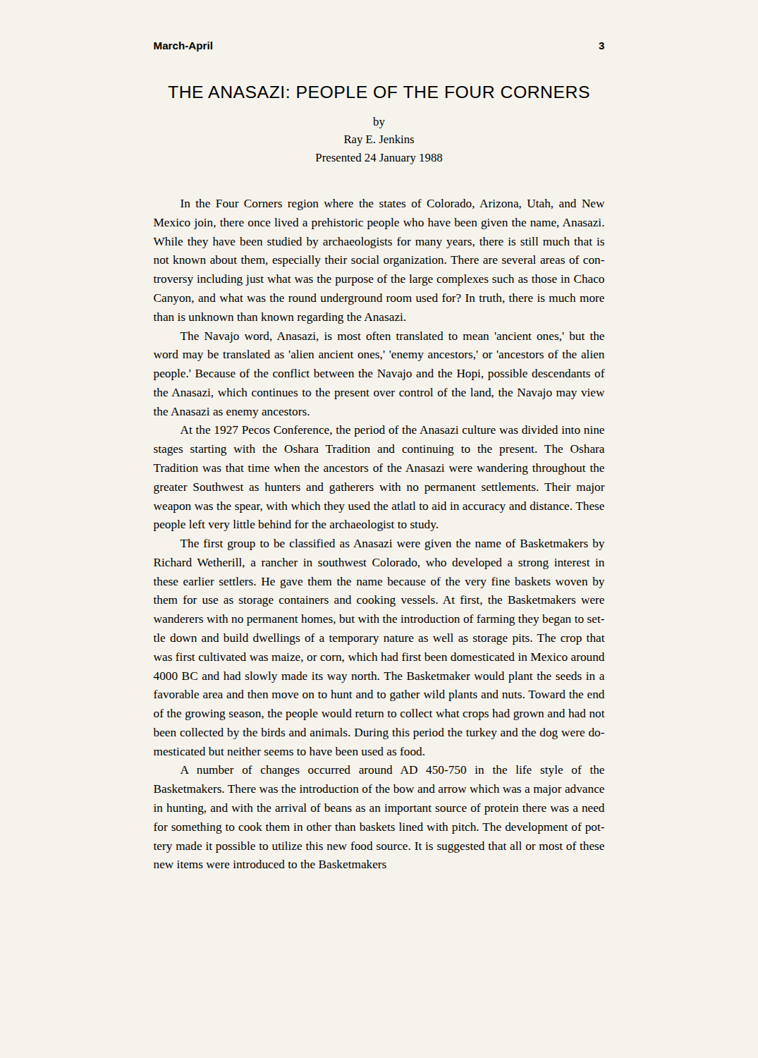March-April 3
THE ANASAZI: PEOPLE OF THE FOUR CORNERS
by Ray E. Jenkins
Presented 24 January 1988
In the Four Corners region where the states of Colorado, Arizona, Utah, and New Mexico join, there once lived a prehistoric people who have been given the name, Anasazi. While they have been studied by archaeologists for many years, there is still much that is not known about them, especially their social organization. There are several areas of controversy including just what was the purpose of the large complexes such as those in Chaco Canyon, and what was the round underground room used for? In truth, there is much more than is unknown than known regarding the Anasazi.
The Navajo word, Anasazi, is most often translated to mean 'ancient ones,' but the word may be translated as 'alien ancient ones,' 'enemy ancestors,' or 'ancestors of the alien people.' Because of the conflict between the Navajo and the Hopi, possible descendants of the Anasazi, which continues to the present over control of the land, the Navajo may view the Anasazi as enemy ancestors.
At the 1927 Pecos Conference, the period of the Anasazi culture was divided into nine stages starting with the Oshara Tradition and continuing to the present. The Oshara Tradition was that time when the ancestors of the Anasazi were wandering throughout the greater Southwest as hunters and gatherers with no permanent settlements. Their major weapon was the spear, with which they used the atlatl to aid in accuracy and distance. These people left very little behind for the archaeologist to study.
The first group to be classified as Anasazi were given the name of Basketmakers by Richard Wetherill, a rancher in southwest Colorado, who developed a strong interest in these earlier settlers. He gave them the name because of the very fine baskets woven by them for use as storage containers and cooking vessels. At first, the Basketmakers were wanderers with no permanent homes, but with the introduction of farming they began to settle down and build dwellings of a temporary nature as well as storage pits. The crop that was first cultivated was maize, or corn, which had first been domesticated in Mexico around 4000 BC and had slowly made its way north. The Basketmaker would plant the seeds in a favorable area and then move on to hunt and to gather wild plants and nuts. Toward the end of the growing season, the people would return to collect what crops had grown and had not been collected by the birds and animals. During this period the turkey and the dog were domesticated but neither seems to have been used as food.
A number of changes occurred around AD 450-750 in the life style of the Basketmakers. There was the introduction of the bow and arrow which was a major advance in hunting, and with the arrival of beans as an important source of protein there was a need for something to cook them in other than baskets lined with pitch. The development of pottery made it possible to utilize this new food source. It is suggested that all or most of these new items were introduced to the Basketmakers